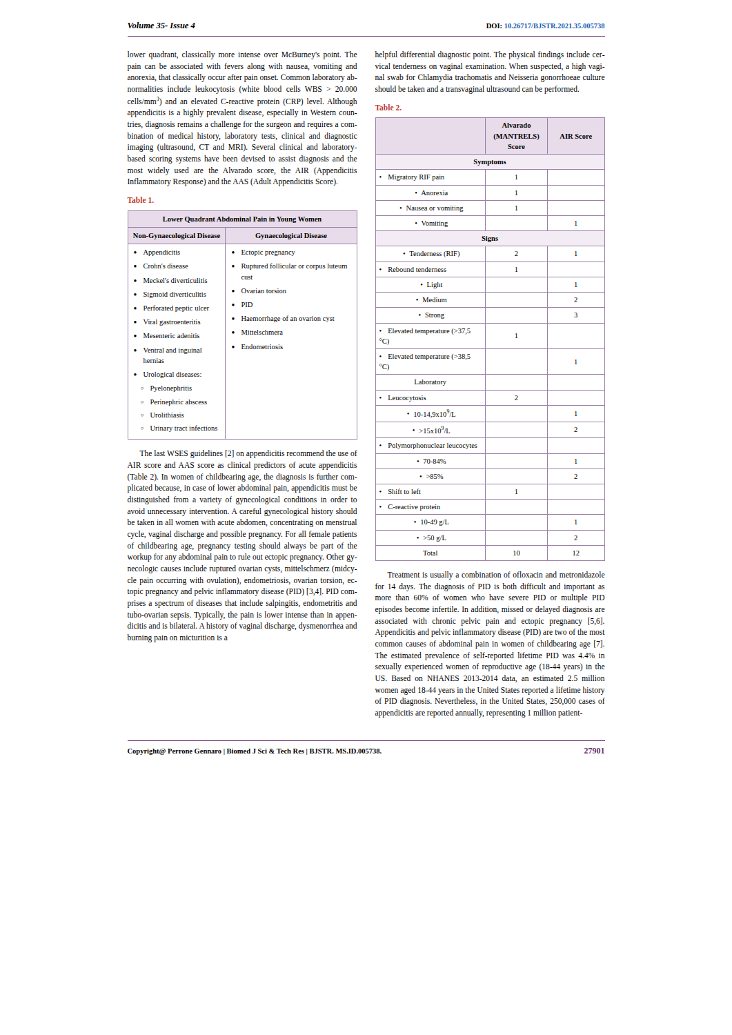Volume 35- Issue 4
DOI: 10.26717/BJSTR.2021.35.005738
lower quadrant, classically more intense over McBurney's point. The pain can be associated with fevers along with nausea, vomiting and anorexia, that classically occur after pain onset. Common laboratory abnormalities include leukocytosis (white blood cells WBS > 20.000 cells/mm3) and an elevated C-reactive protein (CRP) level. Although appendicitis is a highly prevalent disease, especially in Western countries, diagnosis remains a challenge for the surgeon and requires a combination of medical history, laboratory tests, clinical and diagnostic imaging (ultrasound, CT and MRI). Several clinical and laboratory-based scoring systems have been devised to assist diagnosis and the most widely used are the Alvarado score, the AIR (Appendicitis Inflammatory Response) and the AAS (Adult Appendicitis Score).
Table 1.
| Lower Quadrant Abdominal Pain in Young Women |
| --- |
| Non-Gynaecological Disease | Gynaecological Disease |
| Appendicitis Crohn's disease Meckel's diverticulitis Sigmoid diverticulitis Perforated peptic ulcer Viral gastroenteritis Mesenteric adenitis Ventral and inguinal hernias Urological diseases: Pyelonephritis Perinephric abscess Urolithiasis Urinary tract infections | Ectopic pregnancy Ruptured follicular or corpus luteum cust Ovarian torsion PID Haemorrhage of an ovarion cyst Mittelschmera Endometriosis |
The last WSES guidelines [2] on appendicitis recommend the use of AIR score and AAS score as clinical predictors of acute appendicitis (Table 2). In women of childbearing age, the diagnosis is further complicated because, in case of lower abdominal pain, appendicitis must be distinguished from a variety of gynecological conditions in order to avoid unnecessary intervention. A careful gynecological history should be taken in all women with acute abdomen, concentrating on menstrual cycle, vaginal discharge and possible pregnancy. For all female patients of childbearing age, pregnancy testing should always be part of the workup for any abdominal pain to rule out ectopic pregnancy. Other gynecologic causes include ruptured ovarian cysts, mittelschmerz (midcycle pain occurring with ovulation), endometriosis, ovarian torsion, ectopic pregnancy and pelvic inflammatory disease (PID) [3,4]. PID comprises a spectrum of diseases that include salpingitis, endometritis and tubo-ovarian sepsis. Typically, the pain is lower intense than in appendicitis and is bilateral. A history of vaginal discharge, dysmenorrhea and burning pain on micturition is a
helpful differential diagnostic point. The physical findings include cervical tenderness on vaginal examination. When suspected, a high vaginal swab for Chlamydia trachomatis and Neisseria gonorrhoeae culture should be taken and a transvaginal ultrasound can be performed.
Table 2.
| | Alvarado (MANTRELS) Score | AIR Score |
| --- | --- | --- |
| Symptoms |
| • Migratory RIF pain | 1 | |
| • Anorexia | 1 | |
| • Nausea or vomiting | 1 | |
| • Vomiting | | 1 |
| Signs |
| • Tenderness (RIF) | 2 | 1 |
| • Rebound tenderness | 1 | |
| • Light | | 1 |
| • Medium | | 2 |
| • Strong | | 3 |
| • Elevated temperature (>37,5 °C) | 1 | |
| • Elevated temperature (>38,5 °C) | | 1 |
| Laboratory | | |
| • Leucocytosis | 2 | |
| • 10-14,9x10 9 /L | | 1 |
| • >15x10 9 /L | | 2 |
| • Polymorphonuclear leucocytes | | |
| • 70-84% | | 1 |
| • >85% | | 2 |
| • Shift to left | 1 | |
| • C-reactive protein | | |
| • 10-49 g/L | | 1 |
| • >50 g/L | | 2 |
| Total | 10 | 12 |
Treatment is usually a combination of ofloxacin and metronidazole for 14 days. The diagnosis of PID is both difficult and important as more than 60% of women who have severe PID or multiple PID episodes become infertile. In addition, missed or delayed diagnosis are associated with chronic pelvic pain and ectopic pregnancy [5,6]. Appendicitis and pelvic inflammatory disease (PID) are two of the most common causes of abdominal pain in women of childbearing age [7]. The estimated prevalence of self-reported lifetime PID was 4.4% in sexually experienced women of reproductive age (18-44 years) in the US. Based on NHANES 2013-2014 data, an estimated 2.5 million women aged 18-44 years in the United States reported a lifetime history of PID diagnosis. Nevertheless, in the United States, 250,000 cases of appendicitis are reported annually, representing 1 million patient-
Copyright@ Perrone Gennaro | Biomed J Sci & Tech Res | BJSTR. MS.ID.005738.
27901